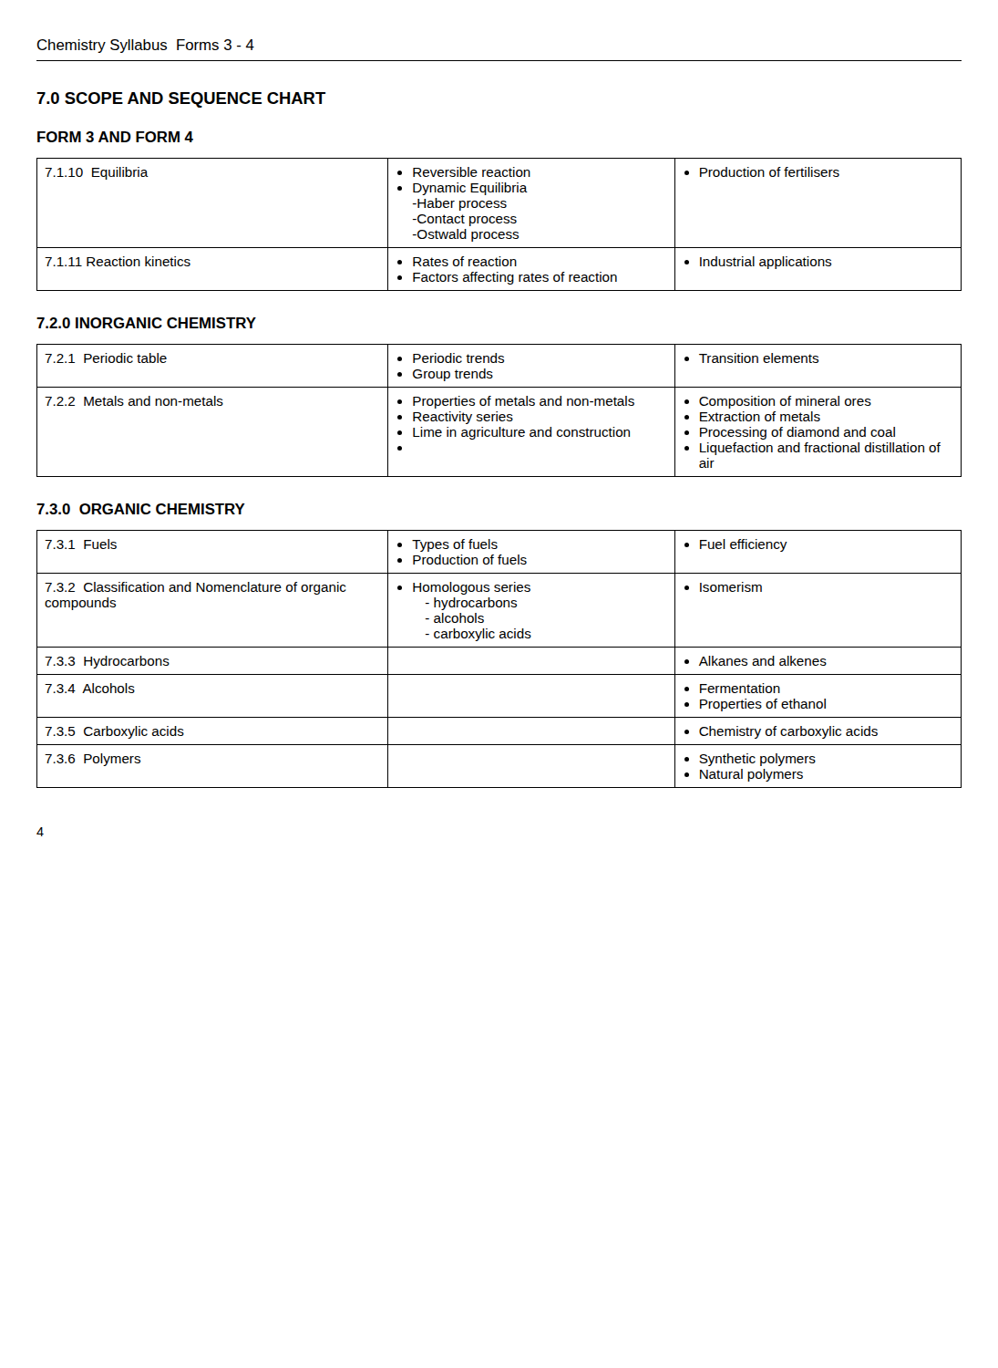Chemistry Syllabus Forms 3 - 4
7.0 SCOPE AND SEQUENCE CHART
FORM 3 AND FORM 4
| 7.1.10 Equilibria | Reversible reaction Dynamic Equilibria -Haber process -Contact process -Ostwald process | Production of fertilisers |
| 7.1.11 Reaction kinetics | Rates of reaction Factors affecting rates of reaction | Industrial applications |
7.2.0 INORGANIC CHEMISTRY
| 7.2.1 Periodic table | Periodic trends Group trends | Transition elements |
| 7.2.2 Metals and non-metals | Properties of metals and non-metals Reactivity series Lime in agriculture and construction | Composition of mineral ores Extraction of metals Processing of diamond and coal Liquefaction and fractional distillation of air |
7.3.0 ORGANIC CHEMISTRY
| 7.3.1 Fuels | Types of fuels Production of fuels | Fuel efficiency |
| 7.3.2 Classification and Nomenclature of organic compounds | Homologous series hydrocarbons alcohols carboxylic acids | Isomerism |
| 7.3.3 Hydrocarbons | | Alkanes and alkenes |
| 7.3.4 Alcohols | | Fermentation Properties of ethanol |
| 7.3.5 Carboxylic acids | | Chemistry of carboxylic acids |
| 7.3.6 Polymers | | Synthetic polymers Natural polymers |
4